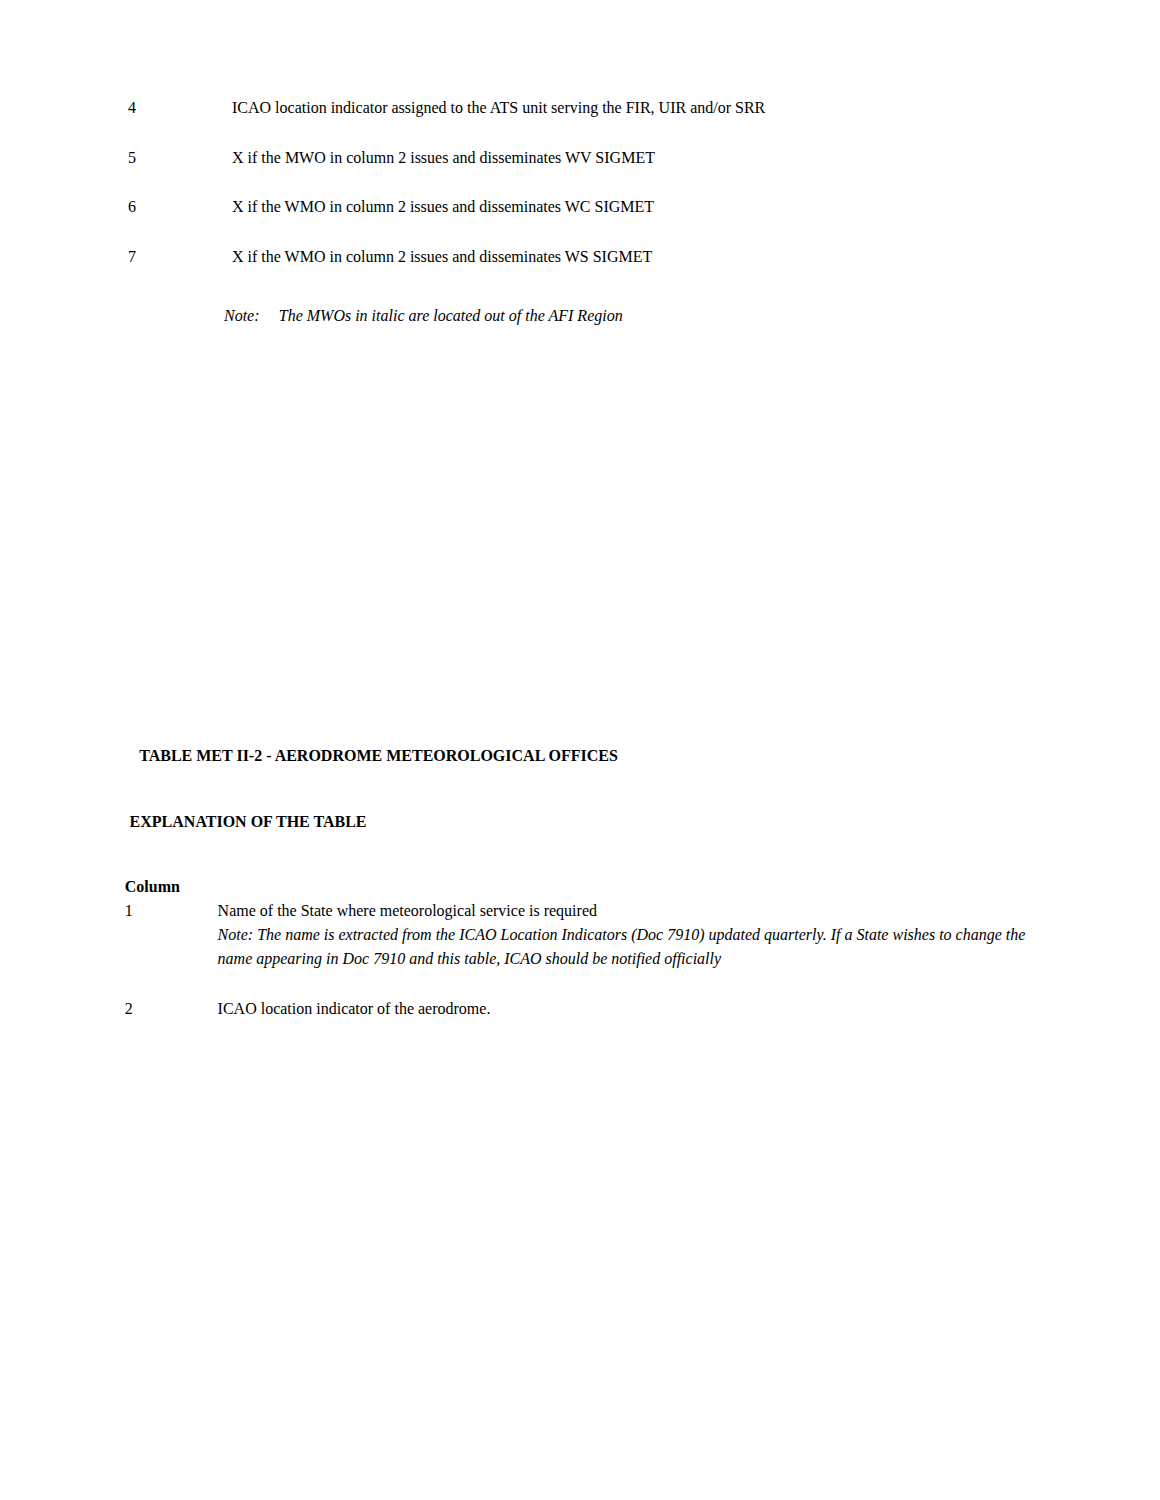4 ICAO location indicator assigned to the ATS unit serving the FIR, UIR and/or SRR
5 X if the MWO in column 2 issues and disseminates WV SIGMET
6 X if the WMO in column 2 issues and disseminates WC SIGMET
7 X if the WMO in column 2 issues and disseminates WS SIGMET
Note: The MWOs in italic are located out of the AFI Region
TABLE MET II-2 - AERODROME METEOROLOGICAL OFFICES
EXPLANATION OF THE TABLE
Column
1 Name of the State where meteorological service is required Note: The name is extracted from the ICAO Location Indicators (Doc 7910) updated quarterly. If a State wishes to change the name appearing in Doc 7910 and this table, ICAO should be notified officially
2 ICAO location indicator of the aerodrome.